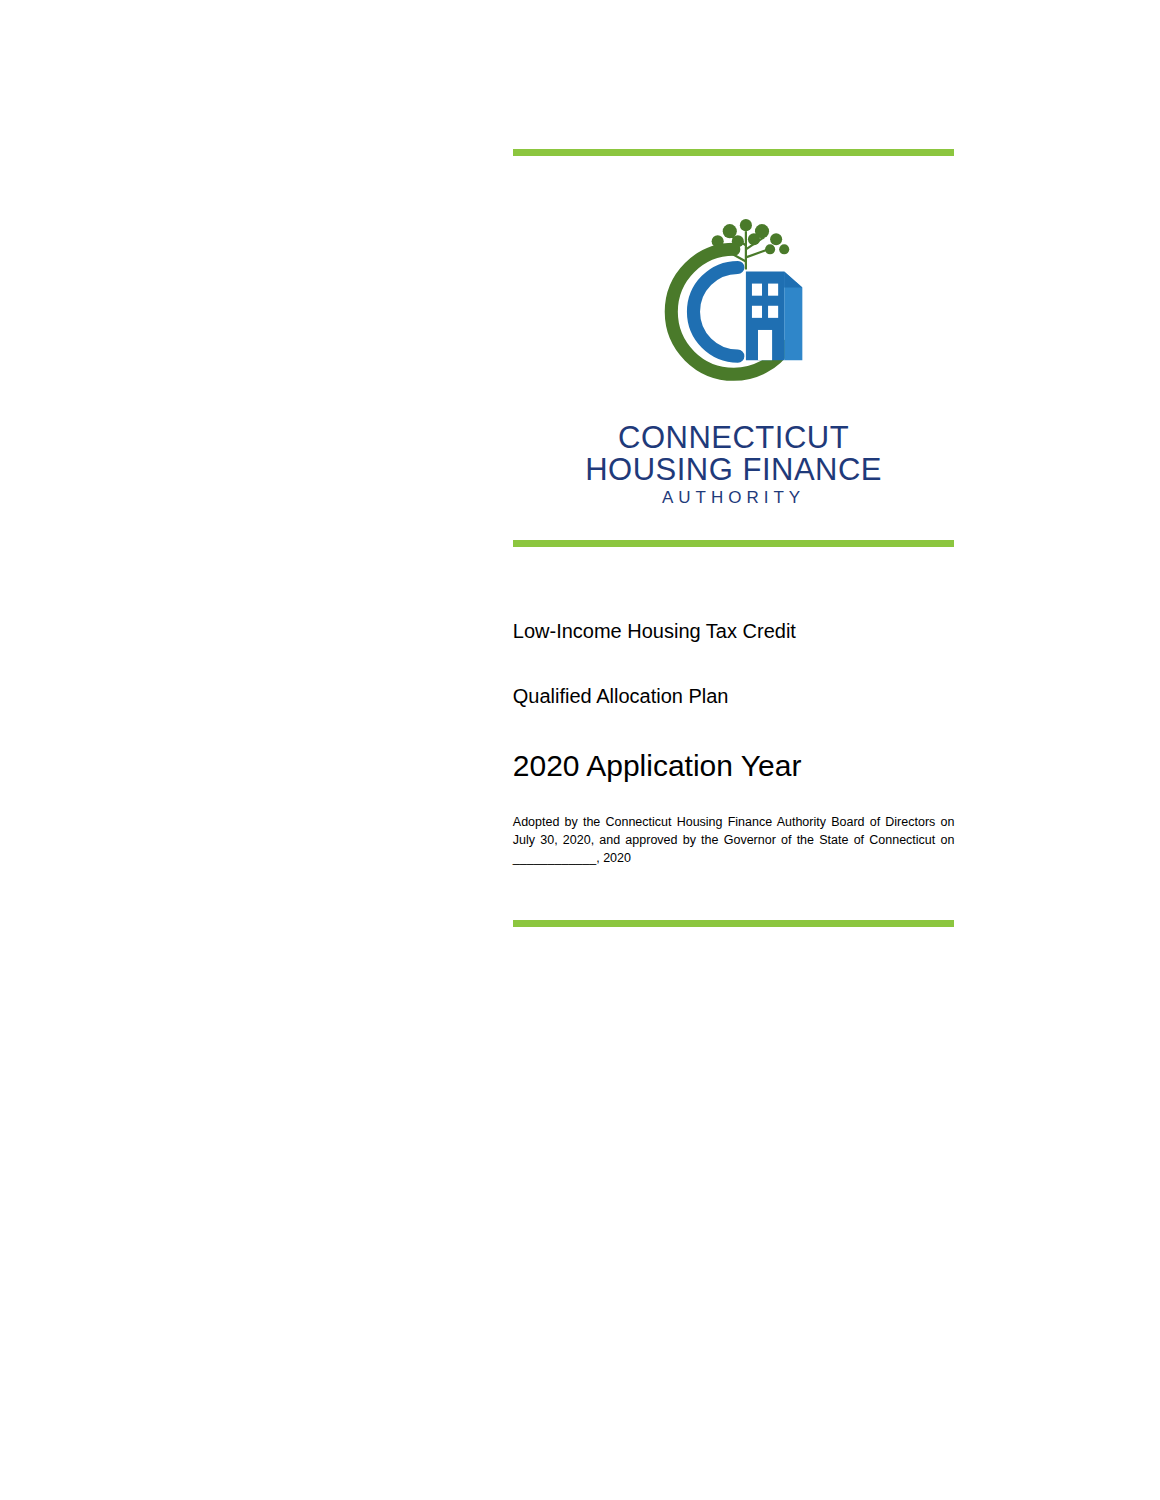CONNECTICUT
HOUSING FINANCE
AUTHORITY
Low-Income Housing Tax Credit
Qualified Allocation Plan
2020 Application Year
Adopted by the Connecticut Housing Finance Authority Board of Directors on July 30, 2020, and approved by the Governor of the State of Connecticut on ____________, 2020